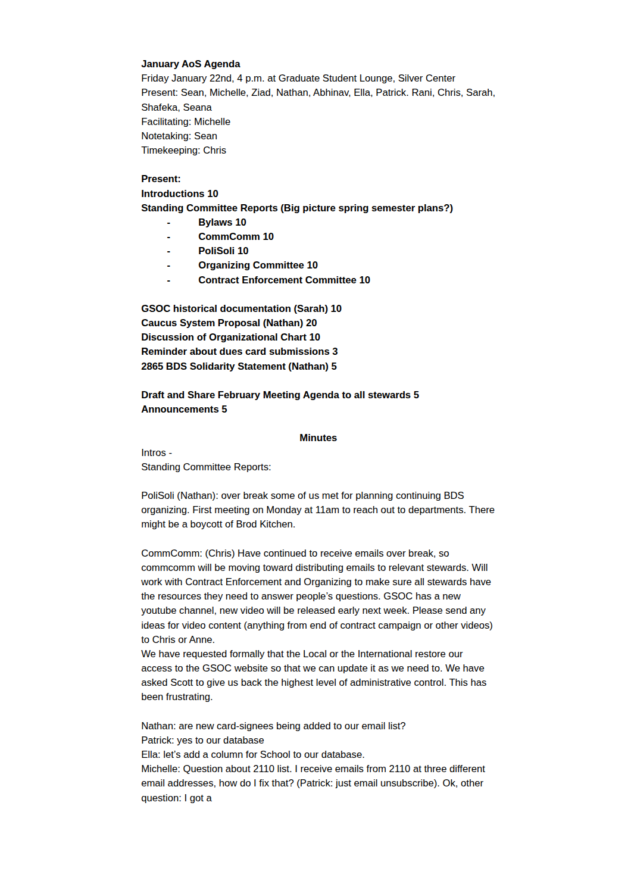January AoS Agenda
Friday January 22nd, 4 p.m. at Graduate Student Lounge, Silver Center
Present: Sean, Michelle, Ziad, Nathan, Abhinav, Ella, Patrick. Rani, Chris, Sarah, Shafeka, Seana
Facilitating: Michelle
Notetaking: Sean
Timekeeping: Chris
Present:
Introductions 10
Standing Committee Reports (Big picture spring semester plans?)
Bylaws 10
CommComm 10
PoliSoli 10
Organizing Committee 10
Contract Enforcement Committee 10
GSOC historical documentation (Sarah) 10
Caucus System Proposal (Nathan) 20
Discussion of Organizational Chart 10
Reminder about dues card submissions 3
2865 BDS Solidarity Statement (Nathan) 5
Draft and Share February Meeting Agenda to all stewards 5
Announcements 5
Minutes
Intros -
Standing Committee Reports:
PoliSoli (Nathan): over break some of us met for planning continuing BDS organizing. First meeting on Monday at 11am to reach out to departments. There might be a boycott of Brod Kitchen.
CommComm: (Chris) Have continued to receive emails over break, so commcomm will be moving toward distributing emails to relevant stewards. Will work with Contract Enforcement and Organizing to make sure all stewards have the resources they need to answer people’s questions. GSOC has a new youtube channel, new video will be released early next week. Please send any ideas for video content (anything from end of contract campaign or other videos) to Chris or Anne.
We have requested formally that the Local or the International restore our access to the GSOC website so that we can update it as we need to. We have asked Scott to give us back the highest level of administrative control. This has been frustrating.
Nathan: are new card-signees being added to our email list?
Patrick: yes to our database
Ella: let’s add a column for School to our database.
Michelle: Question about 2110 list. I receive emails from 2110 at three different email addresses, how do I fix that? (Patrick: just email unsubscribe). Ok, other question: I got a